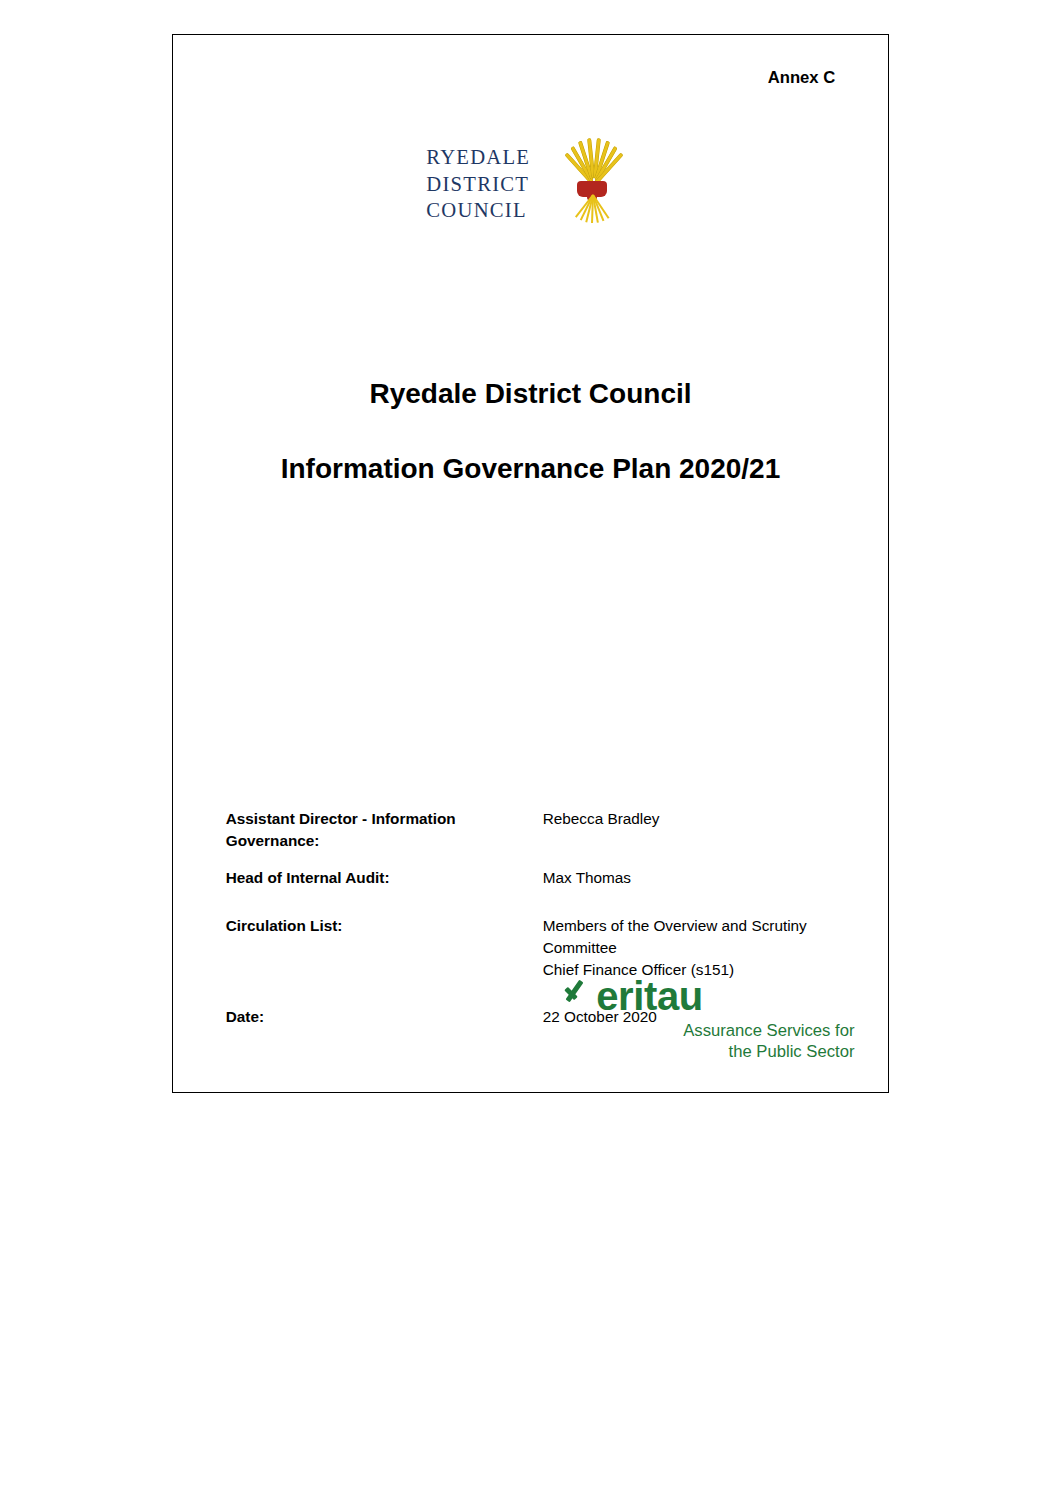Annex C
Ryedale
District
Council
Ryedale District Council Information Governance Plan 2020/21
| Assistant Director - Information Governance: | Rebecca Bradley |
| Head of Internal Audit: | Max Thomas |
| Circulation List: | Members of the Overview and Scrutiny Committee Chief Finance Officer (s151) |
| Date: | 22 October 2020 |
eritau
Assurance Services for
the Public Sector